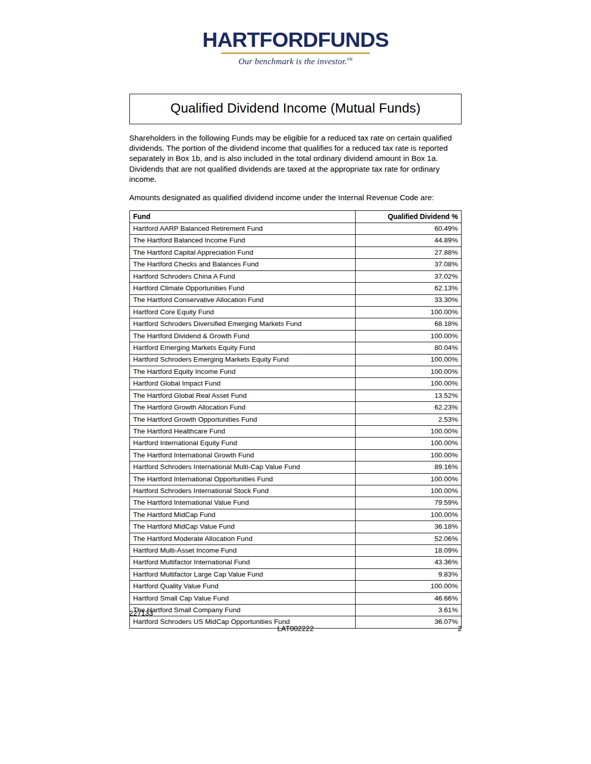HARTFORD FUNDS
Our benchmark is the investor.SM
Qualified Dividend Income (Mutual Funds)
Shareholders in the following Funds may be eligible for a reduced tax rate on certain qualified dividends. The portion of the dividend income that qualifies for a reduced tax rate is reported separately in Box 1b, and is also included in the total ordinary dividend amount in Box 1a. Dividends that are not qualified dividends are taxed at the appropriate tax rate for ordinary income.
Amounts designated as qualified dividend income under the Internal Revenue Code are:
| Fund | Qualified Dividend % |
| --- | --- |
| Hartford AARP Balanced Retirement Fund | 60.49% |
| The Hartford Balanced Income Fund | 44.89% |
| The Hartford Capital Appreciation Fund | 27.88% |
| The Hartford Checks and Balances Fund | 37.08% |
| Hartford Schroders China A Fund | 37.02% |
| Hartford Climate Opportunities Fund | 62.13% |
| The Hartford Conservative Allocation Fund | 33.30% |
| Hartford Core Equity Fund | 100.00% |
| Hartford Schroders Diversified Emerging Markets Fund | 68.18% |
| The Hartford Dividend & Growth Fund | 100.00% |
| Hartford Emerging Markets Equity Fund | 80.04% |
| Hartford Schroders Emerging Markets Equity Fund | 100.00% |
| The Hartford Equity Income Fund | 100.00% |
| Hartford Global Impact Fund | 100.00% |
| The Hartford Global Real Asset Fund | 13.52% |
| The Hartford Growth Allocation Fund | 62.23% |
| The Hartford Growth Opportunities Fund | 2.53% |
| The Hartford Healthcare Fund | 100.00% |
| Hartford International Equity Fund | 100.00% |
| The Hartford International Growth Fund | 100.00% |
| Hartford Schroders International Multi-Cap Value Fund | 89.16% |
| The Hartford International Opportunities Fund | 100.00% |
| Hartford Schroders International Stock Fund | 100.00% |
| The Hartford International Value Fund | 79.59% |
| The Hartford MidCap Fund | 100.00% |
| The Hartford MidCap Value Fund | 36.18% |
| The Hartford Moderate Allocation Fund | 52.06% |
| Hartford Multi-Asset Income Fund | 18.09% |
| Hartford Multifactor International Fund | 43.36% |
| Hartford Multifactor Large Cap Value Fund | 9.83% |
| Hartford Quality Value Fund | 100.00% |
| Hartford Small Cap Value Fund | 46.66% |
| The Hartford Small Company Fund | 3.61% |
| Hartford Schroders US MidCap Opportunities Fund | 36.07% |
227133
LAT002222 2